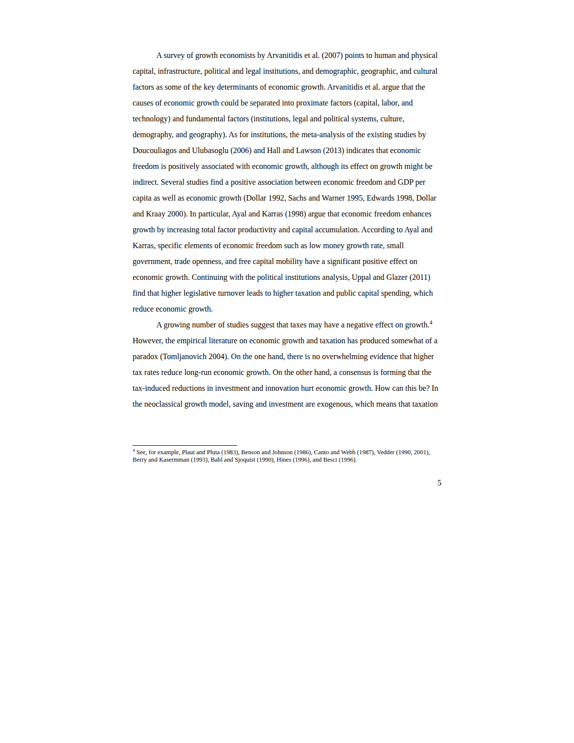A survey of growth economists by Arvanitidis et al. (2007) points to human and physical capital, infrastructure, political and legal institutions, and demographic, geographic, and cultural factors as some of the key determinants of economic growth. Arvanitidis et al. argue that the causes of economic growth could be separated into proximate factors (capital, labor, and technology) and fundamental factors (institutions, legal and political systems, culture, demography, and geography). As for institutions, the meta-analysis of the existing studies by Doucouliagos and Ulubasoglu (2006) and Hall and Lawson (2013) indicates that economic freedom is positively associated with economic growth, although its effect on growth might be indirect. Several studies find a positive association between economic freedom and GDP per capita as well as economic growth (Dollar 1992, Sachs and Warner 1995, Edwards 1998, Dollar and Kraay 2000). In particular, Ayal and Karras (1998) argue that economic freedom enhances growth by increasing total factor productivity and capital accumulation. According to Ayal and Karras, specific elements of economic freedom such as low money growth rate, small government, trade openness, and free capital mobility have a significant positive effect on economic growth. Continuing with the political institutions analysis, Uppal and Glazer (2011) find that higher legislative turnover leads to higher taxation and public capital spending, which reduce economic growth.
A growing number of studies suggest that taxes may have a negative effect on growth.4 However, the empirical literature on economic growth and taxation has produced somewhat of a paradox (Tomljanovich 2004). On the one hand, there is no overwhelming evidence that higher tax rates reduce long-run economic growth. On the other hand, a consensus is forming that the tax-induced reductions in investment and innovation hurt economic growth. How can this be? In the neoclassical growth model, saving and investment are exogenous, which means that taxation
4 See, for example, Plaut and Pluta (1983), Benson and Johnson (1986), Canto and Webb (1987), Vedder (1990, 2001), Berry and Kasermman (1993), Bahl and Sjoquist (1990), Hines (1996), and Besci (1996).
5